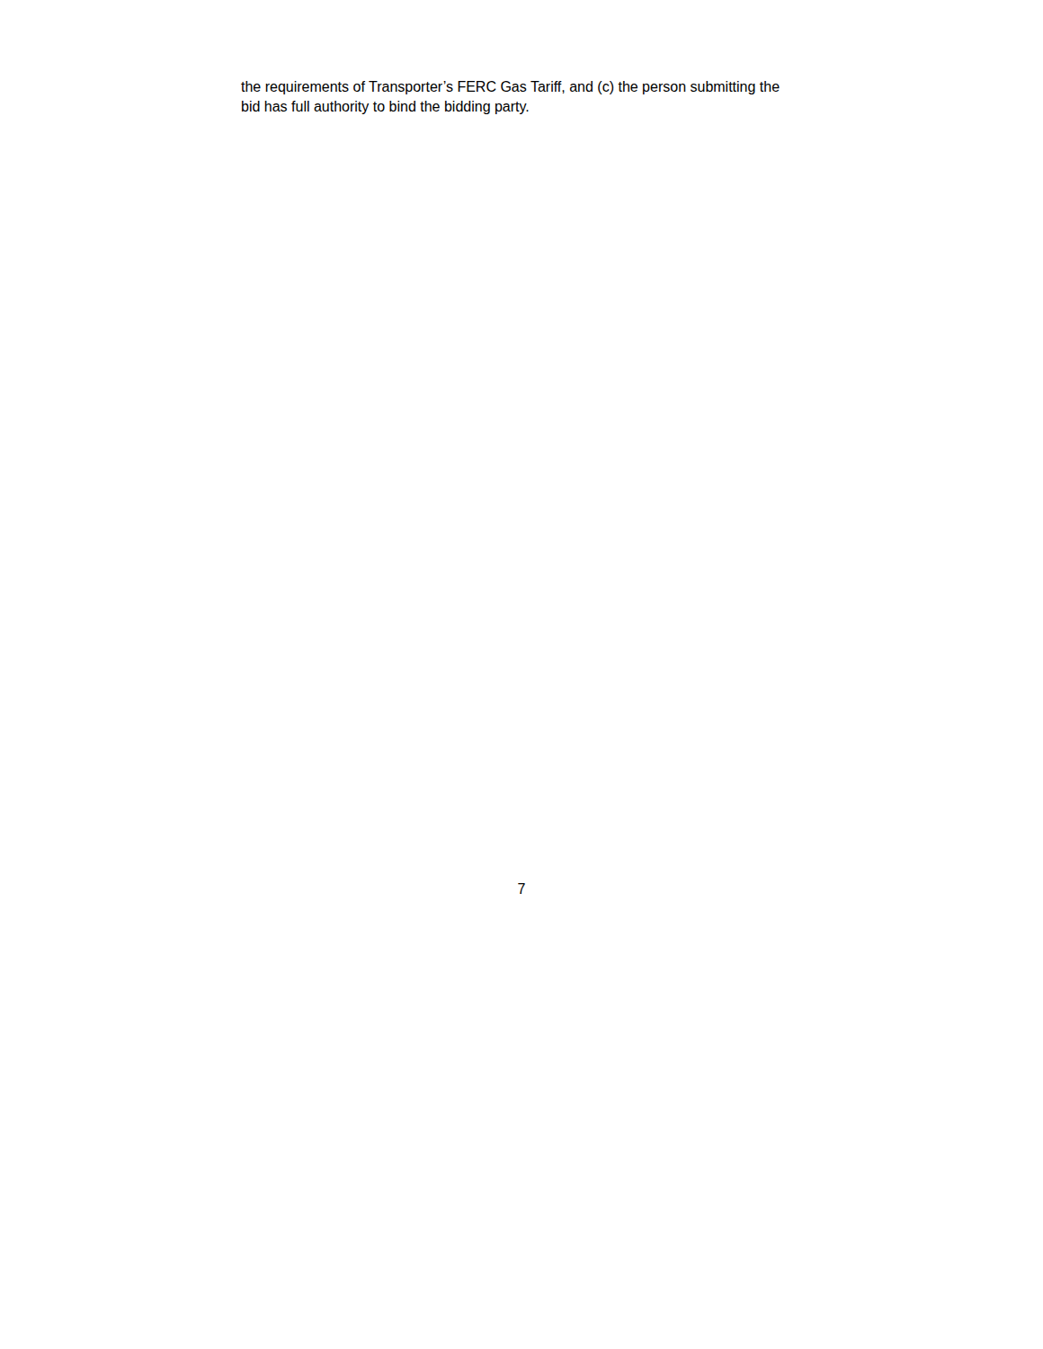the requirements of Transporter’s FERC Gas Tariff, and (c) the person submitting the bid has full authority to bind the bidding party.
7